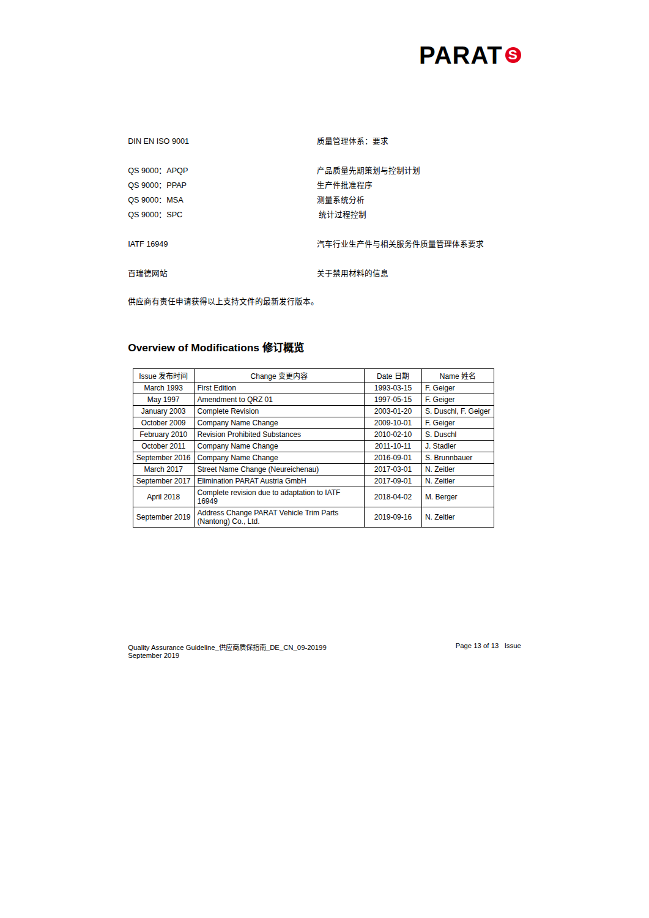PARAT
DIN EN ISO 9001
质量管理体系：要求
QS 9000：APQP
产品质量先期策划与控制计划
QS 9000：PPAP
生产件批准程序
QS 9000：MSA
测量系统分析
QS 9000：SPC
统计过程控制
IATF 16949
汽车行业生产件与相关服务件质量管理体系要求
百瑞德网站
关于禁用材料的信息
供应商有责任申请获得以上支持文件的最新发行版本。
Overview of Modifications 修订概览
| Issue 发布时间 | Change 变更内容 | Date 日期 | Name 姓名 |
| --- | --- | --- | --- |
| March 1993 | First Edition | 1993-03-15 | F. Geiger |
| May 1997 | Amendment to QRZ 01 | 1997-05-15 | F. Geiger |
| January 2003 | Complete Revision | 2003-01-20 | S. Duschl, F. Geiger |
| October 2009 | Company Name Change | 2009-10-01 | F. Geiger |
| February 2010 | Revision Prohibited Substances | 2010-02-10 | S. Duschl |
| October 2011 | Company Name Change | 2011-10-11 | J. Stadler |
| September 2016 | Company Name Change | 2016-09-01 | S. Brunnbauer |
| March 2017 | Street Name Change (Neureichenau) | 2017-03-01 | N. Zeitler |
| September 2017 | Elimination PARAT Austria GmbH | 2017-09-01 | N. Zeitler |
| April 2018 | Complete revision due to adaptation to IATF 16949 | 2018-04-02 | M. Berger |
| September 2019 | Address Change PARAT Vehicle Trim Parts (Nantong) Co., Ltd. | 2019-09-16 | N. Zeitler |
Quality Assurance Guideline_供应商质保指南_DE_CN_09-20199
September 2019
Page 13 of 13 Issue